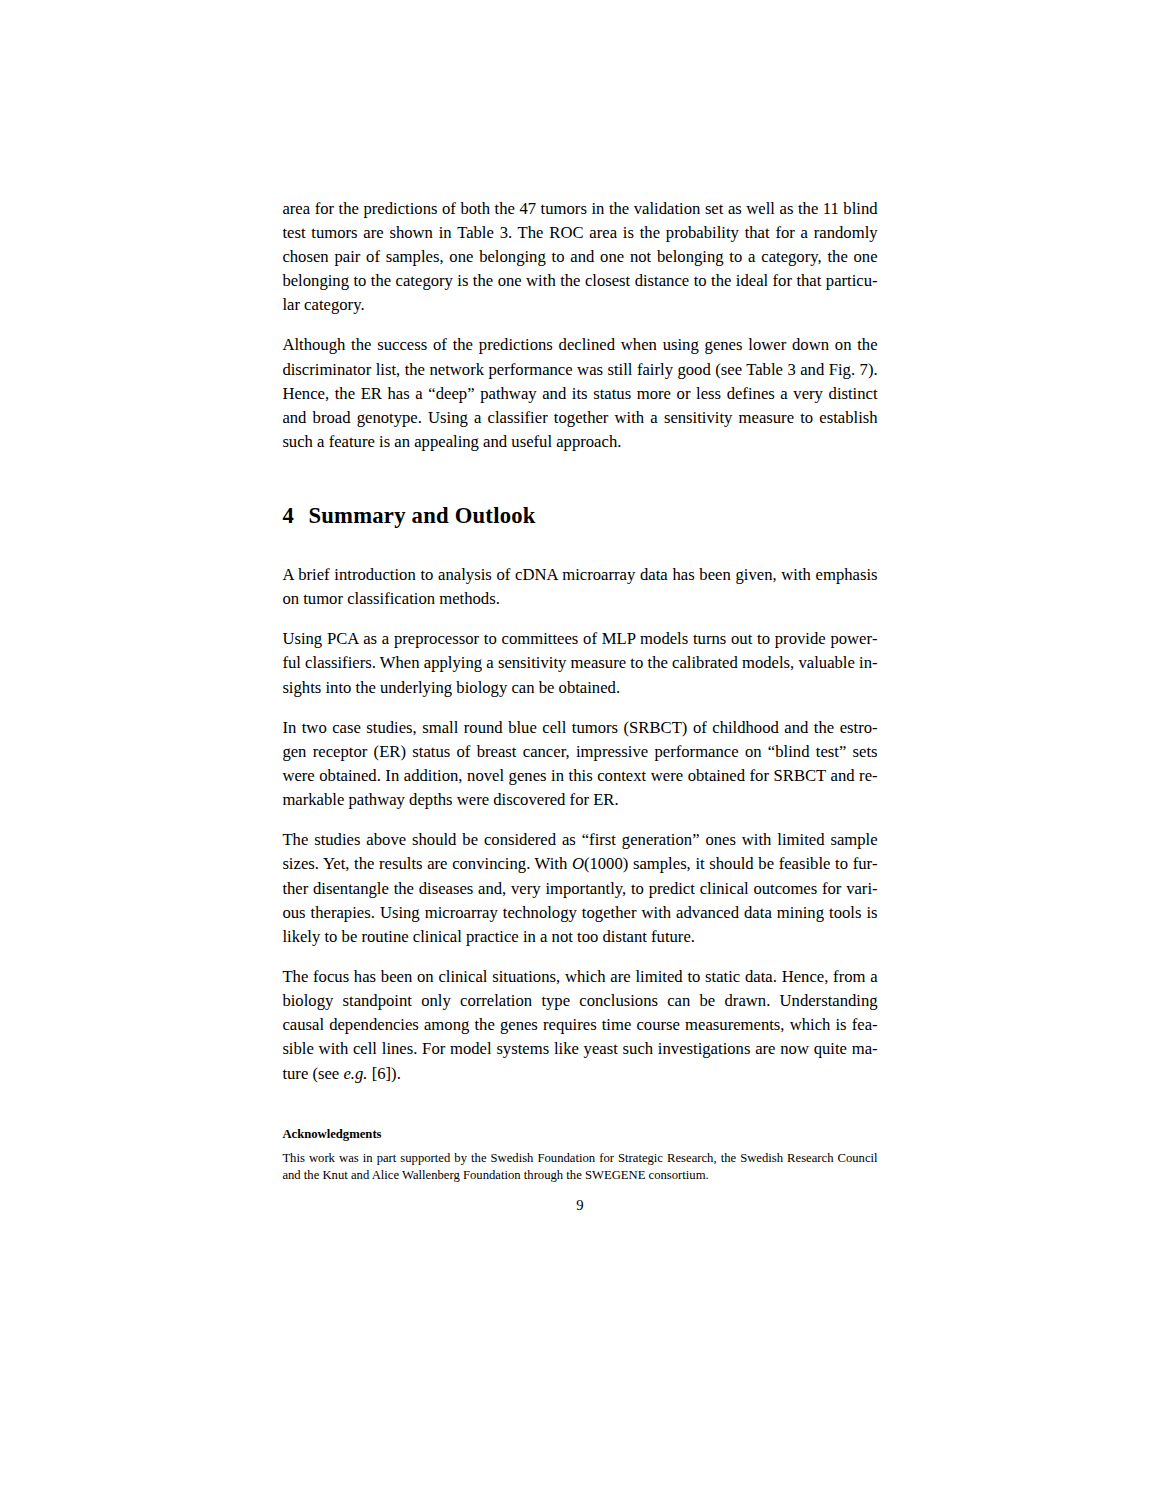area for the predictions of both the 47 tumors in the validation set as well as the 11 blind test tumors are shown in Table 3. The ROC area is the probability that for a randomly chosen pair of samples, one belonging to and one not belonging to a category, the one belonging to the category is the one with the closest distance to the ideal for that particular category.
Although the success of the predictions declined when using genes lower down on the discriminator list, the network performance was still fairly good (see Table 3 and Fig. 7). Hence, the ER has a “deep” pathway and its status more or less defines a very distinct and broad genotype. Using a classifier together with a sensitivity measure to establish such a feature is an appealing and useful approach.
4 Summary and Outlook
A brief introduction to analysis of cDNA microarray data has been given, with emphasis on tumor classification methods.
Using PCA as a preprocessor to committees of MLP models turns out to provide powerful classifiers. When applying a sensitivity measure to the calibrated models, valuable insights into the underlying biology can be obtained.
In two case studies, small round blue cell tumors (SRBCT) of childhood and the estrogen receptor (ER) status of breast cancer, impressive performance on “blind test” sets were obtained. In addition, novel genes in this context were obtained for SRBCT and remarkable pathway depths were discovered for ER.
The studies above should be considered as “first generation” ones with limited sample sizes. Yet, the results are convincing. With O(1000) samples, it should be feasible to further disentangle the diseases and, very importantly, to predict clinical outcomes for various therapies. Using microarray technology together with advanced data mining tools is likely to be routine clinical practice in a not too distant future.
The focus has been on clinical situations, which are limited to static data. Hence, from a biology standpoint only correlation type conclusions can be drawn. Understanding causal dependencies among the genes requires time course measurements, which is feasible with cell lines. For model systems like yeast such investigations are now quite mature (see e.g. [6]).
Acknowledgments
This work was in part supported by the Swedish Foundation for Strategic Research, the Swedish Research Council and the Knut and Alice Wallenberg Foundation through the SWEGENE consortium.
9